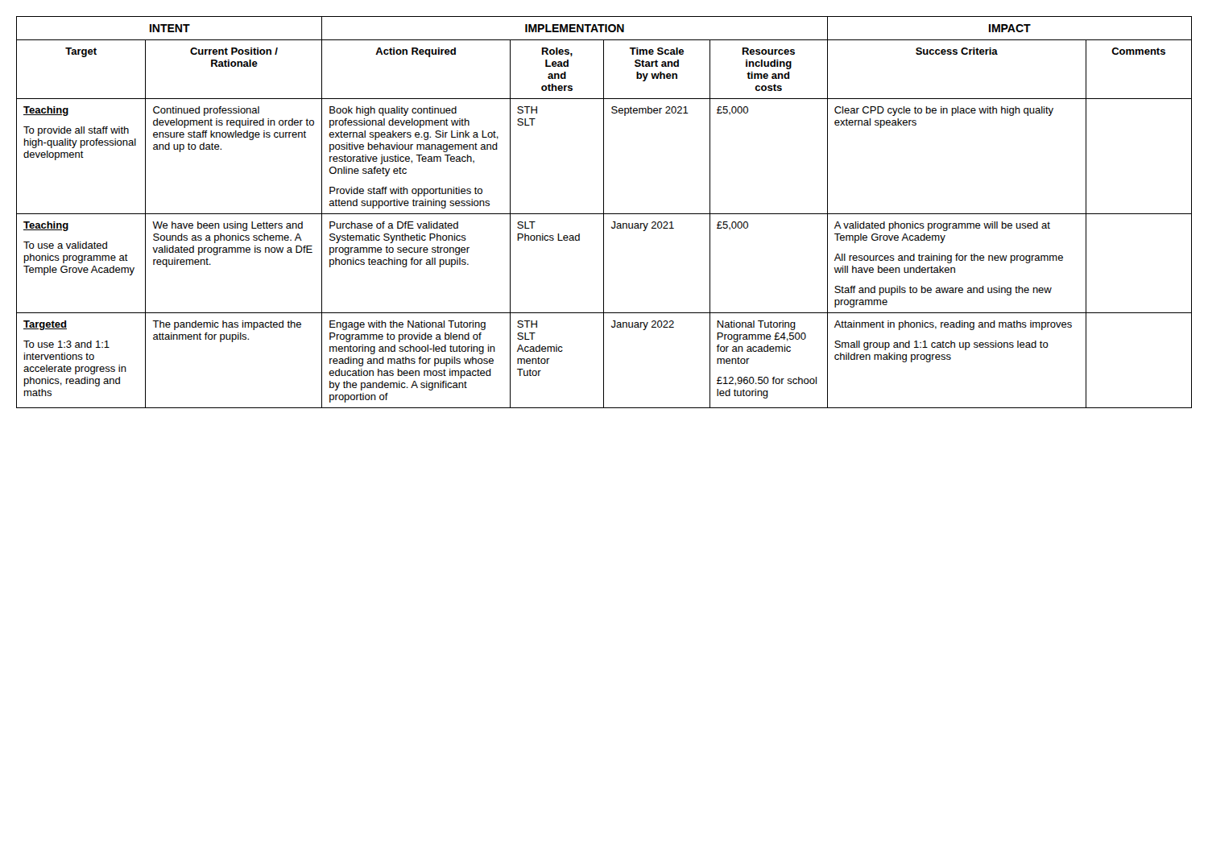| INTENT | IMPLEMENTATION | IMPACT |
| --- | --- | --- |
| Target | Current Position / Rationale | Action Required | Roles, Lead and others | Time Scale Start and by when | Resources including time and costs | Success Criteria | Comments |
| Teaching To provide all staff with high-quality professional development | Continued professional development is required in order to ensure staff knowledge is current and up to date. | Book high quality continued professional development with external speakers e.g. Sir Link a Lot, positive behaviour management and restorative justice, Team Teach, Online safety etc Provide staff with opportunities to attend supportive training sessions | STH SLT | September 2021 | £5,000 | Clear CPD cycle to be in place with high quality external speakers | |
| Teaching To use a validated phonics programme at Temple Grove Academy | We have been using Letters and Sounds as a phonics scheme. A validated programme is now a DfE requirement. | Purchase of a DfE validated Systematic Synthetic Phonics programme to secure stronger phonics teaching for all pupils. | SLT Phonics Lead | January 2021 | £5,000 | A validated phonics programme will be used at Temple Grove Academy All resources and training for the new programme will have been undertaken Staff and pupils to be aware and using the new programme | |
| Targeted To use 1:3 and 1:1 interventions to accelerate progress in phonics, reading and maths | The pandemic has impacted the attainment for pupils. | Engage with the National Tutoring Programme to provide a blend of mentoring and school-led tutoring in reading and maths for pupils whose education has been most impacted by the pandemic. A significant proportion of | STH SLT Academic mentor Tutor | January 2022 | National Tutoring Programme £4,500 for an academic mentor £12,960.50 for school led tutoring | Attainment in phonics, reading and maths improves Small group and 1:1 catch up sessions lead to children making progress | |